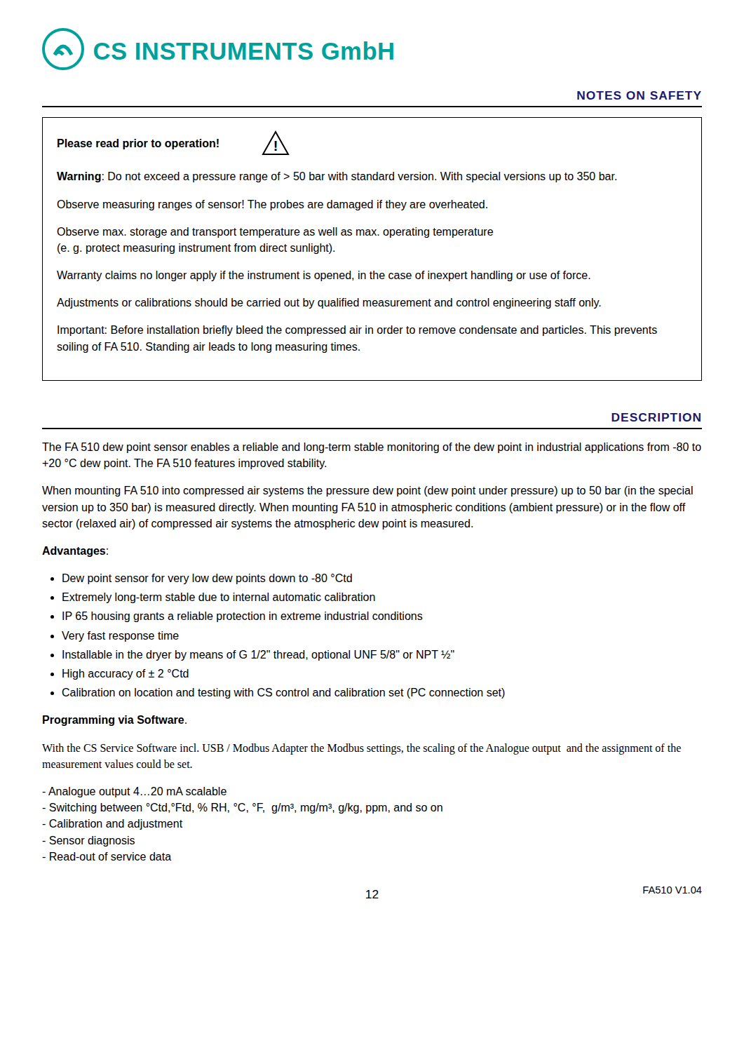CS INSTRUMENTS GmbH
NOTES ON SAFETY
Please read prior to operation! !
Warning: Do not exceed a pressure range of > 50 bar with standard version. With special versions up to 350 bar.
Observe measuring ranges of sensor! The probes are damaged if they are overheated.
Observe max. storage and transport temperature as well as max. operating temperature
(e. g. protect measuring instrument from direct sunlight).
Warranty claims no longer apply if the instrument is opened, in the case of inexpert handling or use of force.
Adjustments or calibrations should be carried out by qualified measurement and control engineering staff only.
Important: Before installation briefly bleed the compressed air in order to remove condensate and particles. This prevents soiling of FA 510. Standing air leads to long measuring times.
DESCRIPTION
The FA 510 dew point sensor enables a reliable and long-term stable monitoring of the dew point in industrial applications from -80 to +20 °C dew point. The FA 510 features improved stability.
When mounting FA 510 into compressed air systems the pressure dew point (dew point under pressure) up to 50 bar (in the special version up to 350 bar) is measured directly. When mounting FA 510 in atmospheric conditions (ambient pressure) or in the flow off sector (relaxed air) of compressed air systems the atmospheric dew point is measured.
Advantages:
Dew point sensor for very low dew points down to -80 °Ctd
Extremely long-term stable due to internal automatic calibration
IP 65 housing grants a reliable protection in extreme industrial conditions
Very fast response time
Installable in the dryer by means of G 1/2" thread, optional UNF 5/8" or NPT ½"
High accuracy of ± 2 °Ctd
Calibration on location and testing with CS control and calibration set (PC connection set)
Programming via Software.
With the CS Service Software incl. USB / Modbus Adapter the Modbus settings, the scaling of the Analogue output and the assignment of the measurement values could be set.
- Analogue output 4…20 mA scalable
- Switching between °Ctd,°Ftd, % RH, °C, °F, g/m³, mg/m³, g/kg, ppm, and so on
- Calibration and adjustment
- Sensor diagnosis
- Read-out of service data
12
FA510 V1.04